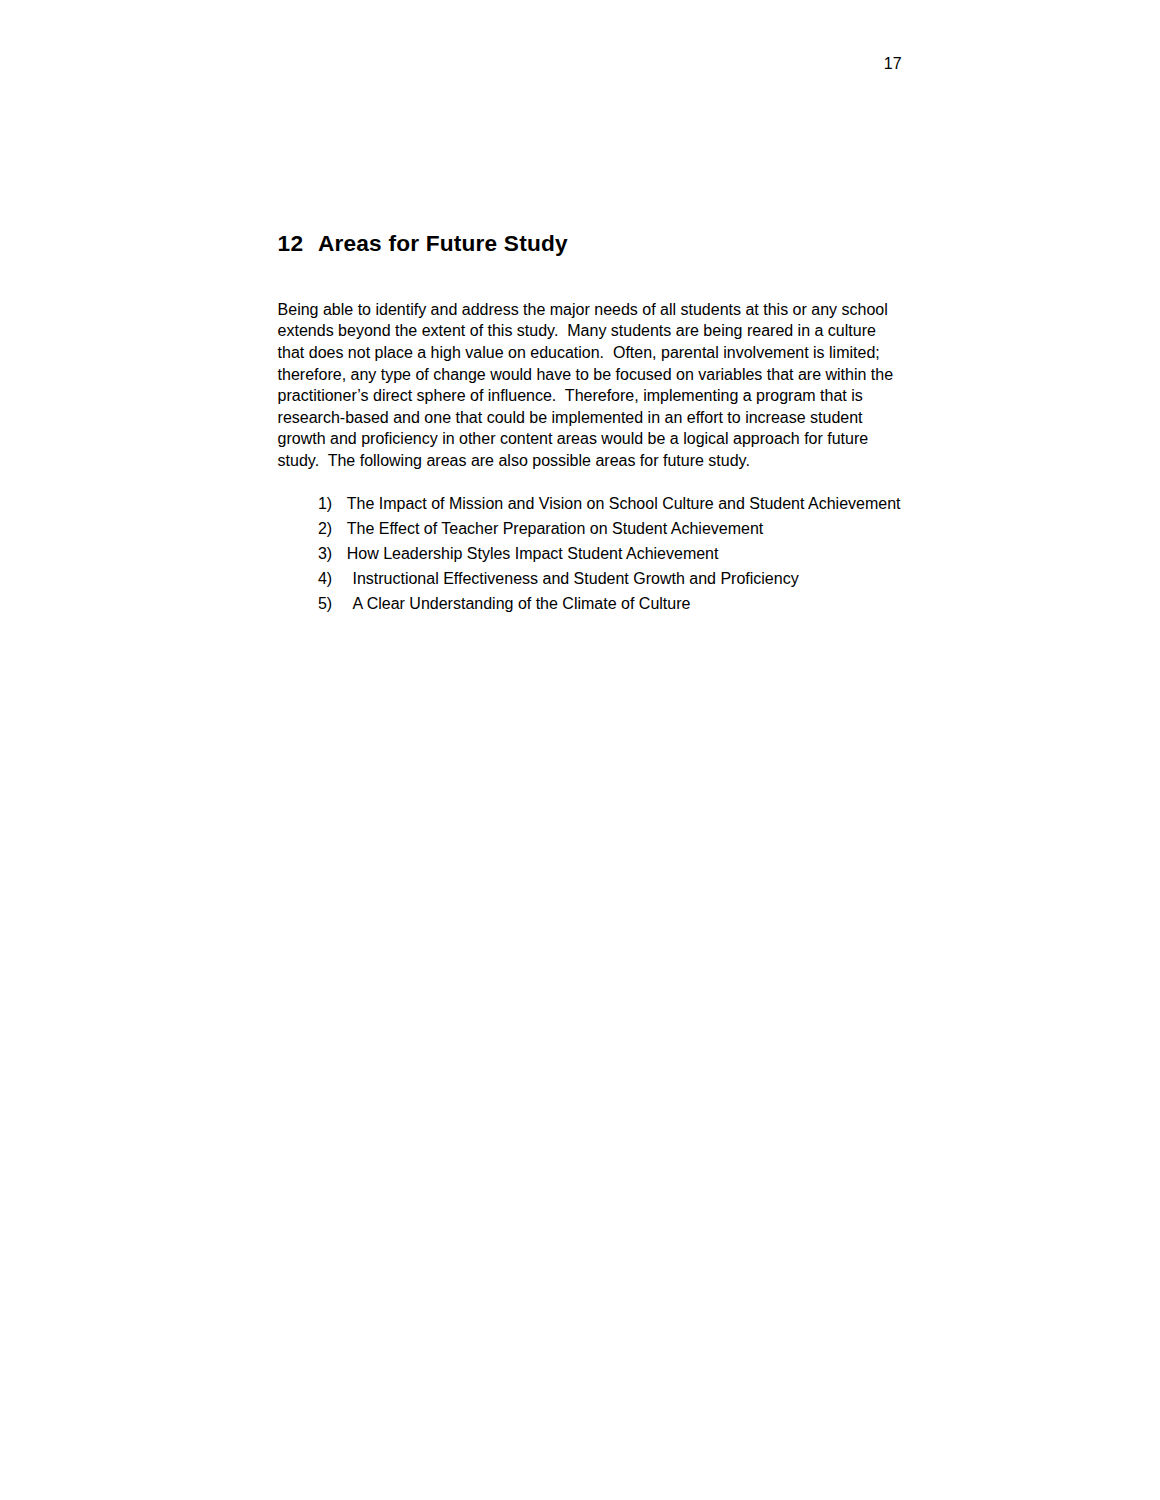17
12 Areas for Future Study
Being able to identify and address the major needs of all students at this or any school extends beyond the extent of this study. Many students are being reared in a culture that does not place a high value on education. Often, parental involvement is limited; therefore, any type of change would have to be focused on variables that are within the practitioner’s direct sphere of influence. Therefore, implementing a program that is research-based and one that could be implemented in an effort to increase student growth and proficiency in other content areas would be a logical approach for future study. The following areas are also possible areas for future study.
The Impact of Mission and Vision on School Culture and Student Achievement
The Effect of Teacher Preparation on Student Achievement
How Leadership Styles Impact Student Achievement
Instructional Effectiveness and Student Growth and Proficiency
A Clear Understanding of the Climate of Culture